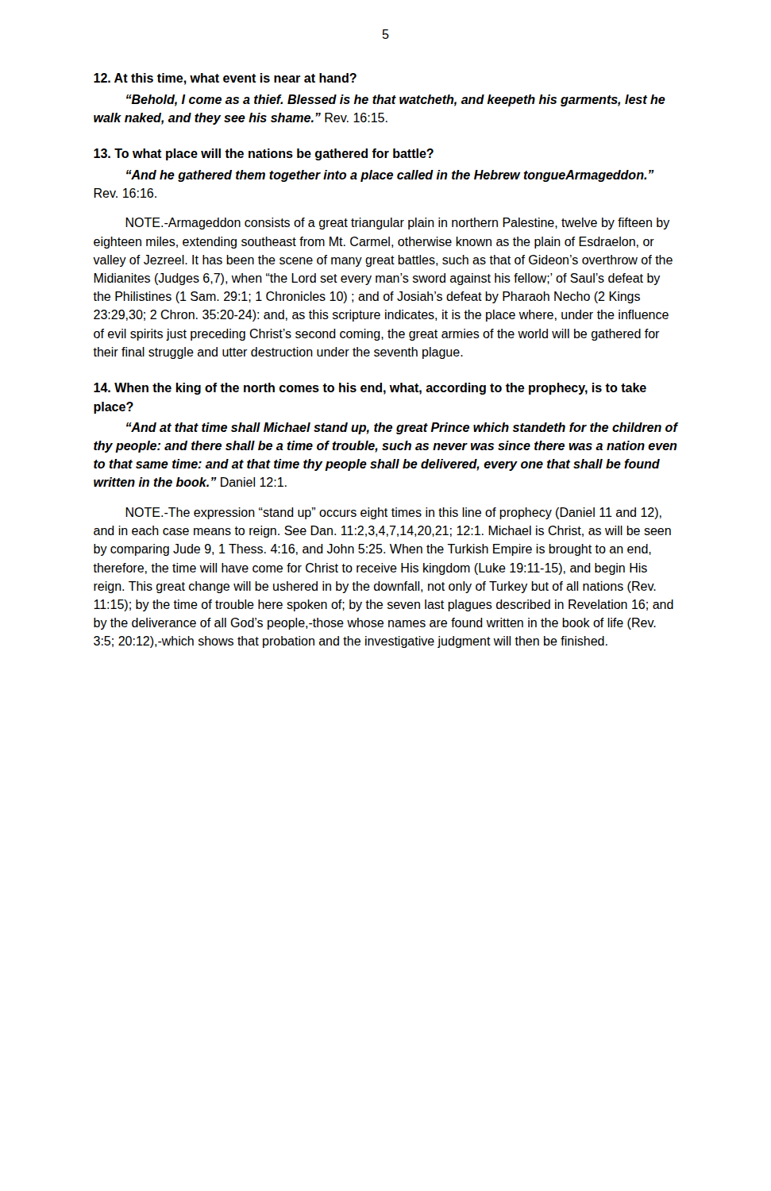5
12. At this time, what event is near at hand?
“Behold, I come as a thief. Blessed is he that watcheth, and keepeth his garments, lest he walk naked, and they see his shame.” Rev. 16:15.
13. To what place will the nations be gathered for battle?
“And he gathered them together into a place called in the Hebrew tongueArmageddon.” Rev. 16:16.
NOTE.-Armageddon consists of a great triangular plain in northern Palestine, twelve by fifteen by eighteen miles, extending southeast from Mt. Carmel, otherwise known as the plain of Esdraelon, or valley of Jezreel. It has been the scene of many great battles, such as that of Gideon’s overthrow of the Midianites (Judges 6,7), when “the Lord set every man’s sword against his fellow;’ of Saul’s defeat by the Philistines (1 Sam. 29:1; 1 Chronicles 10) ; and of Josiah’s defeat by Pharaoh Necho (2 Kings 23:29,30; 2 Chron. 35:20-24): and, as this scripture indicates, it is the place where, under the influence of evil spirits just preceding Christ’s second coming, the great armies of the world will be gathered for their final struggle and utter destruction under the seventh plague.
14. When the king of the north comes to his end, what, according to the prophecy, is to take place?
“And at that time shall Michael stand up, the great Prince which standeth for the children of thy people: and there shall be a time of trouble, such as never was since there was a nation even to that same time: and at that time thy people shall be delivered, every one that shall be found written in the book.” Daniel 12:1.
NOTE.-The expression “stand up” occurs eight times in this line of prophecy (Daniel 11 and 12), and in each case means to reign. See Dan. 11:2,3,4,7,14,20,21; 12:1. Michael is Christ, as will be seen by comparing Jude 9, 1 Thess. 4:16, and John 5:25. When the Turkish Empire is brought to an end, therefore, the time will have come for Christ to receive His kingdom (Luke 19:11-15), and begin His reign. This great change will be ushered in by the downfall, not only of Turkey but of all nations (Rev. 11:15); by the time of trouble here spoken of; by the seven last plagues described in Revelation 16; and by the deliverance of all God’s people,-those whose names are found written in the book of life (Rev. 3:5; 20:12),-which shows that probation and the investigative judgment will then be finished.